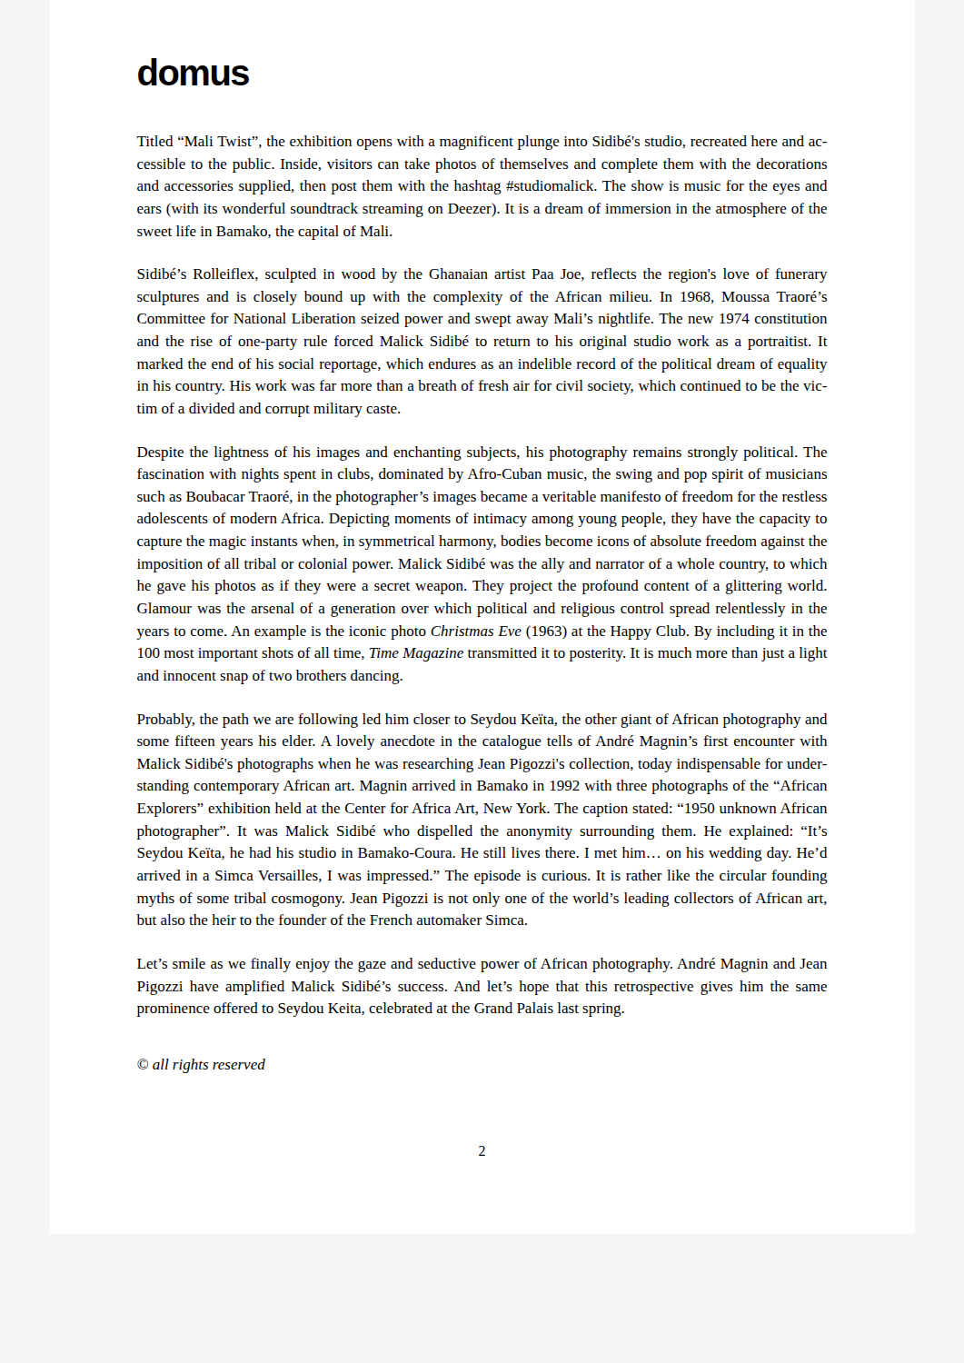domus
Titled “Mali Twist”, the exhibition opens with a magnificent plunge into Sidibé's studio, recreated here and accessible to the public. Inside, visitors can take photos of themselves and complete them with the decorations and accessories supplied, then post them with the hashtag #studiomalick. The show is music for the eyes and ears (with its wonderful soundtrack streaming on Deezer). It is a dream of immersion in the atmosphere of the sweet life in Bamako, the capital of Mali.
Sidibé’s Rolleiflex, sculpted in wood by the Ghanaian artist Paa Joe, reflects the region's love of funerary sculptures and is closely bound up with the complexity of the African milieu. In 1968, Moussa Traoré’s Committee for National Liberation seized power and swept away Mali’s nightlife. The new 1974 constitution and the rise of one-party rule forced Malick Sidibé to return to his original studio work as a portraitist. It marked the end of his social reportage, which endures as an indelible record of the political dream of equality in his country. His work was far more than a breath of fresh air for civil society, which continued to be the victim of a divided and corrupt military caste.
Despite the lightness of his images and enchanting subjects, his photography remains strongly political. The fascination with nights spent in clubs, dominated by Afro-Cuban music, the swing and pop spirit of musicians such as Boubacar Traoré, in the photographer’s images became a veritable manifesto of freedom for the restless adolescents of modern Africa. Depicting moments of intimacy among young people, they have the capacity to capture the magic instants when, in symmetrical harmony, bodies become icons of absolute freedom against the imposition of all tribal or colonial power. Malick Sidibé was the ally and narrator of a whole country, to which he gave his photos as if they were a secret weapon. They project the profound content of a glittering world. Glamour was the arsenal of a generation over which political and religious control spread relentlessly in the years to come. An example is the iconic photo Christmas Eve (1963) at the Happy Club. By including it in the 100 most important shots of all time, Time Magazine transmitted it to posterity. It is much more than just a light and innocent snap of two brothers dancing.
Probably, the path we are following led him closer to Seydou Keïta, the other giant of African photography and some fifteen years his elder. A lovely anecdote in the catalogue tells of André Magnin’s first encounter with Malick Sidibé's photographs when he was researching Jean Pigozzi's collection, today indispensable for understanding contemporary African art. Magnin arrived in Bamako in 1992 with three photographs of the “African Explorers” exhibition held at the Center for Africa Art, New York. The caption stated: “1950 unknown African photographer”. It was Malick Sidibé who dispelled the anonymity surrounding them. He explained: “It’s Seydou Keïta, he had his studio in Bamako-Coura. He still lives there. I met him… on his wedding day. He’d arrived in a Simca Versailles, I was impressed.” The episode is curious. It is rather like the circular founding myths of some tribal cosmogony. Jean Pigozzi is not only one of the world’s leading collectors of African art, but also the heir to the founder of the French automaker Simca.
Let’s smile as we finally enjoy the gaze and seductive power of African photography. André Magnin and Jean Pigozzi have amplified Malick Sidibé’s success. And let’s hope that this retrospective gives him the same prominence offered to Seydou Keita, celebrated at the Grand Palais last spring.
© all rights reserved
2